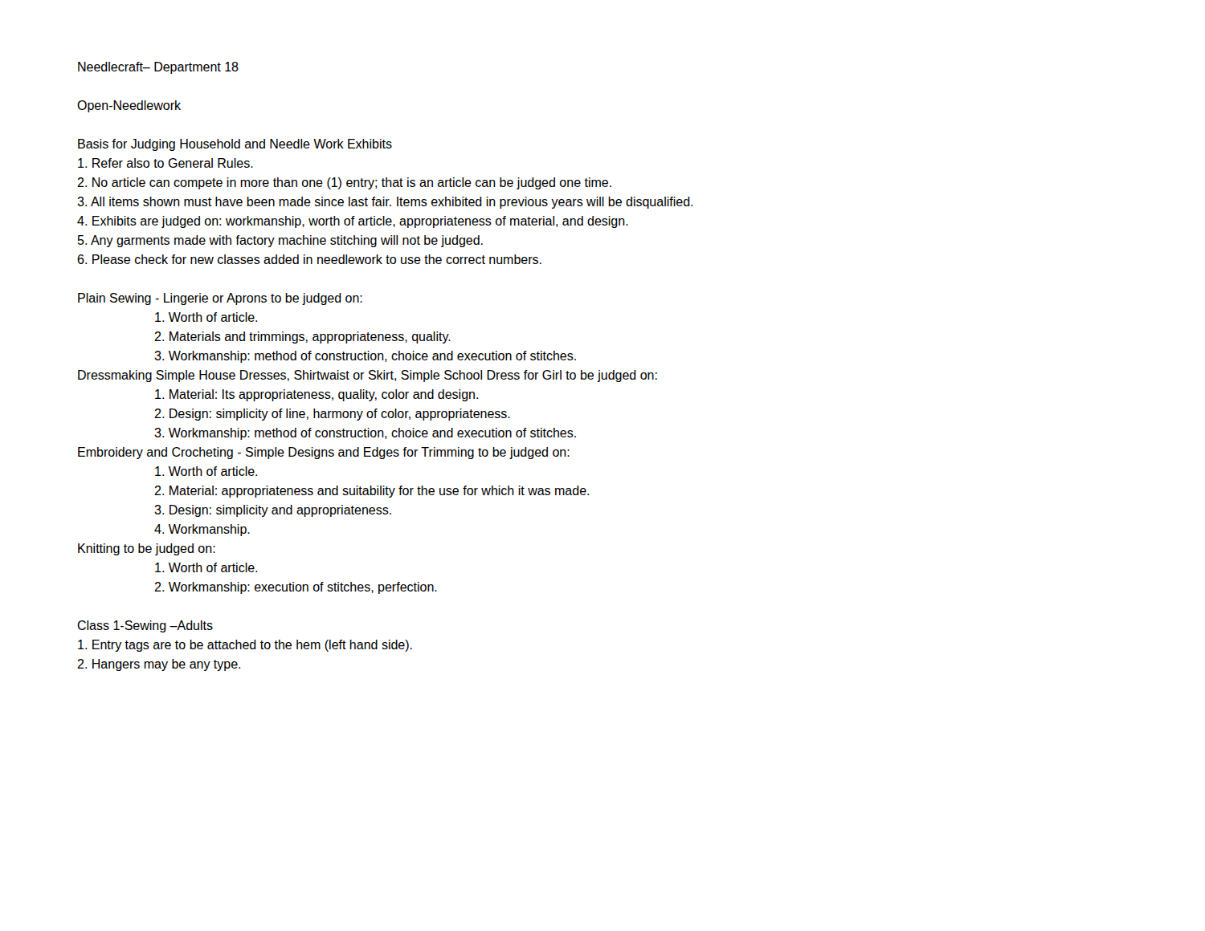Needlecraft– Department 18
Open-Needlework
Basis for Judging Household and Needle Work Exhibits
1. Refer also to General Rules.
2. No article can compete in more than one (1) entry; that is an article can be judged one time.
3. All items shown must have been made since last fair. Items exhibited in previous years will be disqualified.
4. Exhibits are judged on: workmanship, worth of article, appropriateness of material, and design.
5. Any garments made with factory machine stitching will not be judged.
6. Please check for new classes added in needlework to use the correct numbers.
Plain Sewing - Lingerie or Aprons to be judged on:
1. Worth of article.
2. Materials and trimmings, appropriateness, quality.
3. Workmanship: method of construction, choice and execution of stitches.
Dressmaking Simple House Dresses, Shirtwaist or Skirt, Simple School Dress for Girl to be judged on:
1. Material: Its appropriateness, quality, color and design.
2. Design: simplicity of line, harmony of color, appropriateness.
3. Workmanship: method of construction, choice and execution of stitches.
Embroidery and Crocheting - Simple Designs and Edges for Trimming to be judged on:
1. Worth of article.
2. Material: appropriateness and suitability for the use for which it was made.
3. Design: simplicity and appropriateness.
4. Workmanship.
Knitting to be judged on:
1. Worth of article.
2. Workmanship: execution of stitches, perfection.
Class 1-Sewing –Adults
1. Entry tags are to be attached to the hem (left hand side).
2. Hangers may be any type.